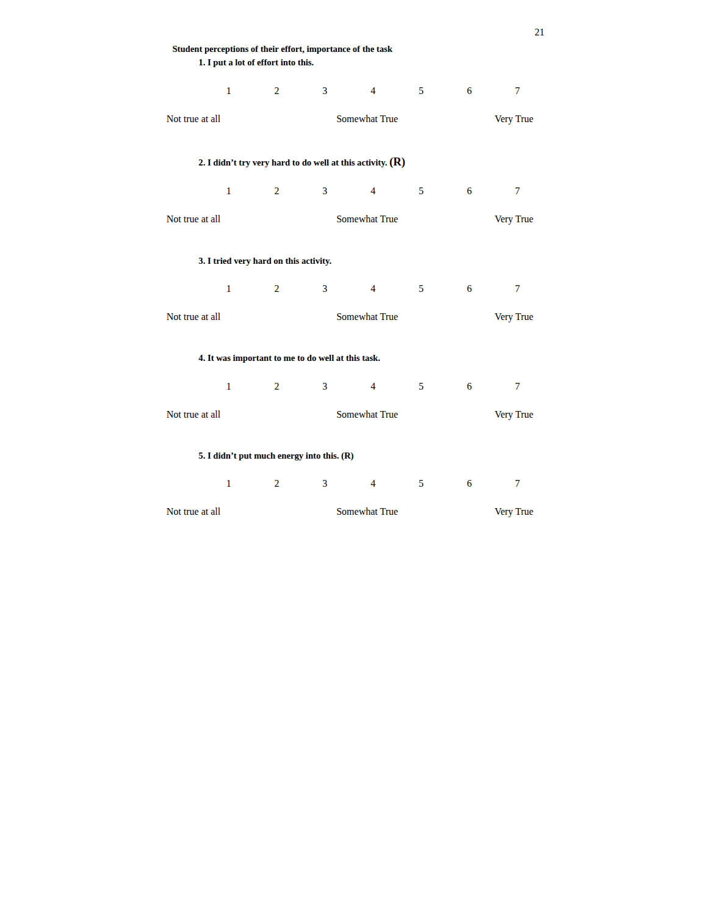21
Student perceptions of their effort, importance of the task
I put a lot of effort into this.
1234567
Not true at all Somewhat True Very True
I didn’t try very hard to do well at this activity. (R)
1234567
Not true at all Somewhat True Very True
I tried very hard on this activity.
1234567
Not true at all Somewhat True Very True
It was important to me to do well at this task.
1234567
Not true at all Somewhat True Very True
I didn’t put much energy into this. (R)
1234567
Not true at all Somewhat True Very True